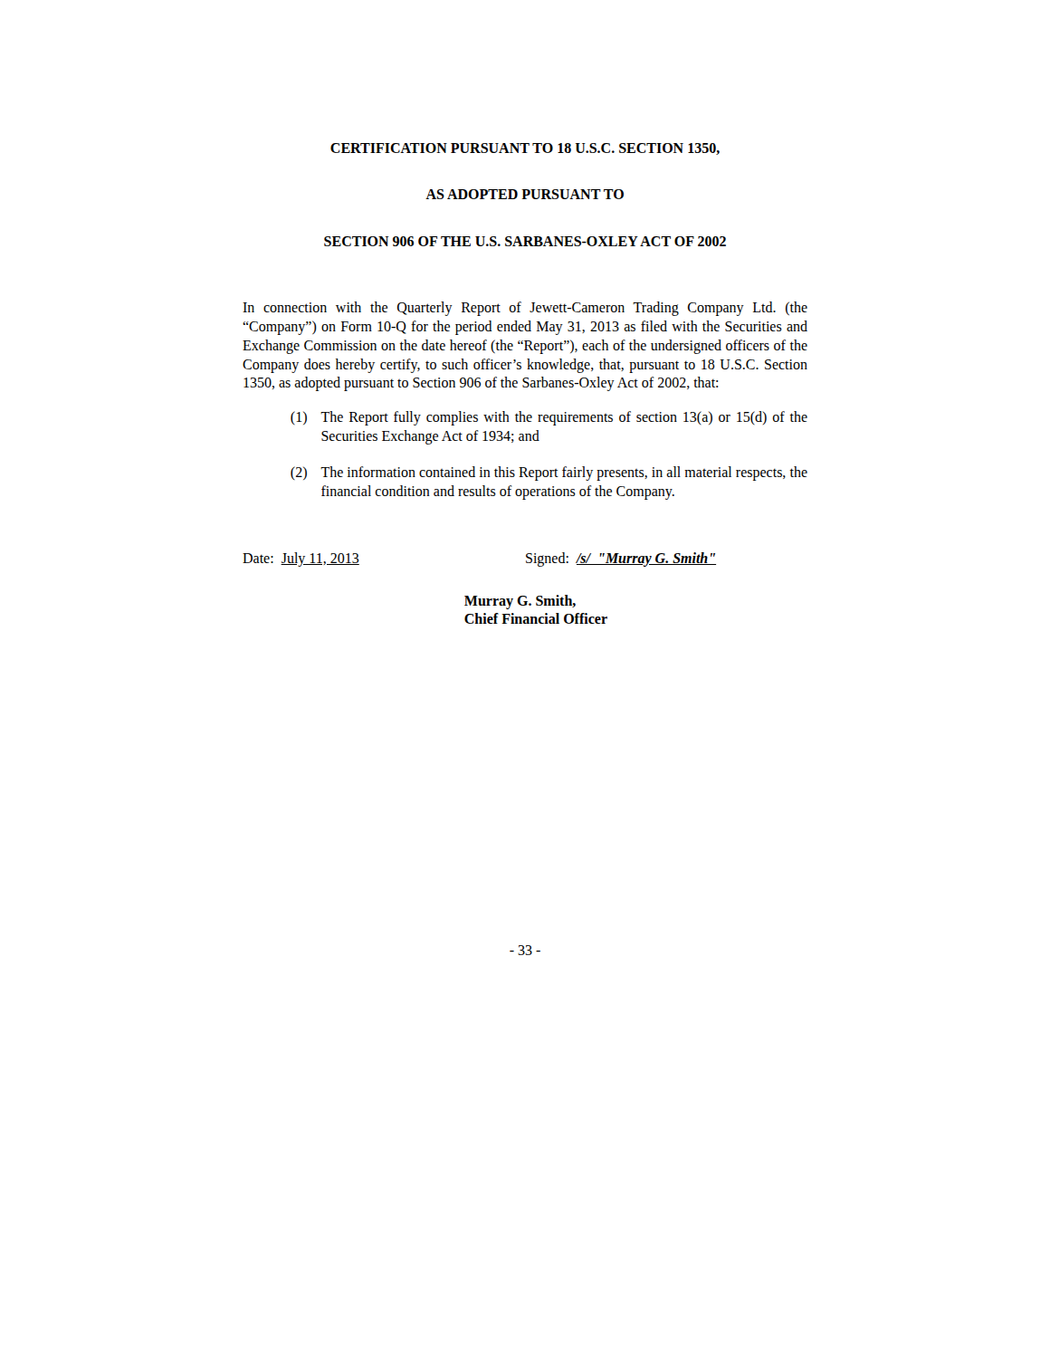CERTIFICATION PURSUANT TO 18 U.S.C. SECTION 1350,
AS ADOPTED PURSUANT TO
SECTION 906 OF THE U.S. SARBANES-OXLEY ACT OF 2002
In connection with the Quarterly Report of Jewett-Cameron Trading Company Ltd. (the “Company”) on Form 10-Q for the period ended May 31, 2013 as filed with the Securities and Exchange Commission on the date hereof (the “Report”), each of the undersigned officers of the Company does hereby certify, to such officer’s knowledge, that, pursuant to 18 U.S.C. Section 1350, as adopted pursuant to Section 906 of the Sarbanes-Oxley Act of 2002, that:
(1) The Report fully complies with the requirements of section 13(a) or 15(d) of the Securities Exchange Act of 1934; and
(2) The information contained in this Report fairly presents, in all material respects, the financial condition and results of operations of the Company.
| Date: July 11, 2013 | Signed: /s/ "Murray G. Smith" |
Murray G. Smith,
Chief Financial Officer
- 33 -